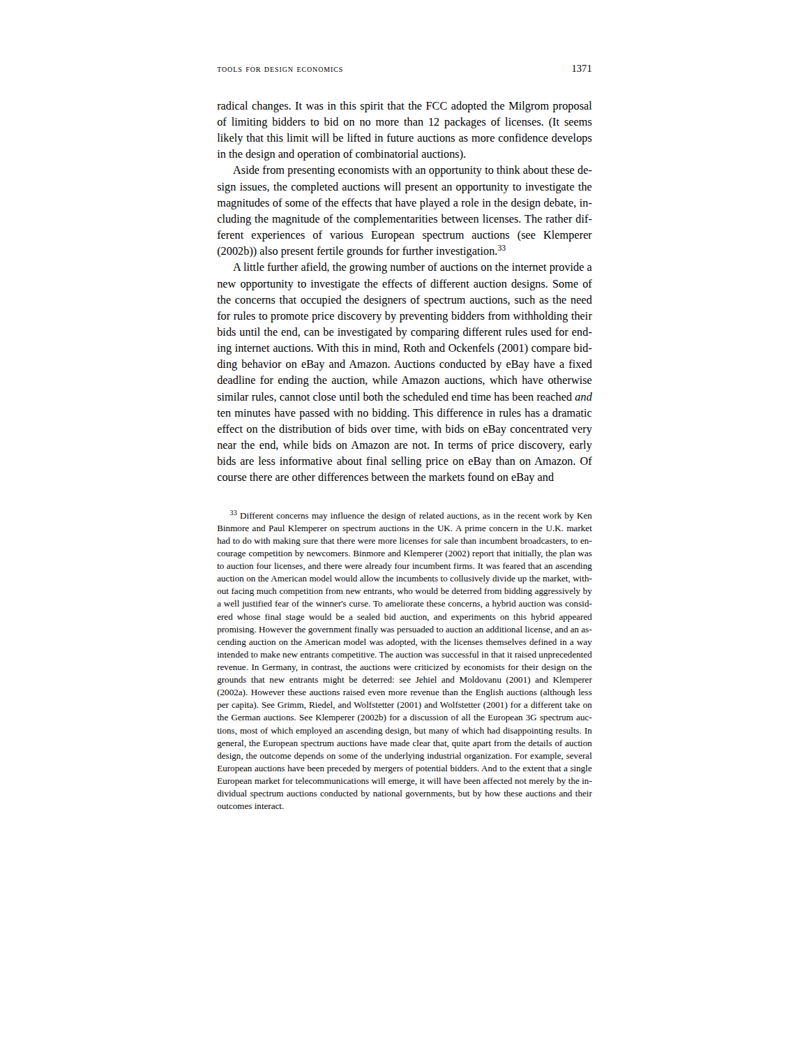Tools for Design Economics 1371
radical changes. It was in this spirit that the FCC adopted the Milgrom proposal of limiting bidders to bid on no more than 12 packages of licenses. (It seems likely that this limit will be lifted in future auctions as more confidence develops in the design and operation of combinatorial auctions).
Aside from presenting economists with an opportunity to think about these design issues, the completed auctions will present an opportunity to investigate the magnitudes of some of the effects that have played a role in the design debate, including the magnitude of the complementarities between licenses. The rather different experiences of various European spectrum auctions (see Klemperer (2002b)) also present fertile grounds for further investigation.33
A little further afield, the growing number of auctions on the internet provide a new opportunity to investigate the effects of different auction designs. Some of the concerns that occupied the designers of spectrum auctions, such as the need for rules to promote price discovery by preventing bidders from withholding their bids until the end, can be investigated by comparing different rules used for ending internet auctions. With this in mind, Roth and Ockenfels (2001) compare bidding behavior on eBay and Amazon. Auctions conducted by eBay have a fixed deadline for ending the auction, while Amazon auctions, which have otherwise similar rules, cannot close until both the scheduled end time has been reached and ten minutes have passed with no bidding. This difference in rules has a dramatic effect on the distribution of bids over time, with bids on eBay concentrated very near the end, while bids on Amazon are not. In terms of price discovery, early bids are less informative about final selling price on eBay than on Amazon. Of course there are other differences between the markets found on eBay and
33 Different concerns may influence the design of related auctions, as in the recent work by Ken Binmore and Paul Klemperer on spectrum auctions in the UK. A prime concern in the U.K. market had to do with making sure that there were more licenses for sale than incumbent broadcasters, to encourage competition by newcomers. Binmore and Klemperer (2002) report that initially, the plan was to auction four licenses, and there were already four incumbent firms. It was feared that an ascending auction on the American model would allow the incumbents to collusively divide up the market, without facing much competition from new entrants, who would be deterred from bidding aggressively by a well justified fear of the winner's curse. To ameliorate these concerns, a hybrid auction was considered whose final stage would be a sealed bid auction, and experiments on this hybrid appeared promising. However the government finally was persuaded to auction an additional license, and an ascending auction on the American model was adopted, with the licenses themselves defined in a way intended to make new entrants competitive. The auction was successful in that it raised unprecedented revenue. In Germany, in contrast, the auctions were criticized by economists for their design on the grounds that new entrants might be deterred: see Jehiel and Moldovanu (2001) and Klemperer (2002a). However these auctions raised even more revenue than the English auctions (although less per capita). See Grimm, Riedel, and Wolfstetter (2001) and Wolfstetter (2001) for a different take on the German auctions. See Klemperer (2002b) for a discussion of all the European 3G spectrum auctions, most of which employed an ascending design, but many of which had disappointing results. In general, the European spectrum auctions have made clear that, quite apart from the details of auction design, the outcome depends on some of the underlying industrial organization. For example, several European auctions have been preceded by mergers of potential bidders. And to the extent that a single European market for telecommunications will emerge, it will have been affected not merely by the individual spectrum auctions conducted by national governments, but by how these auctions and their outcomes interact.